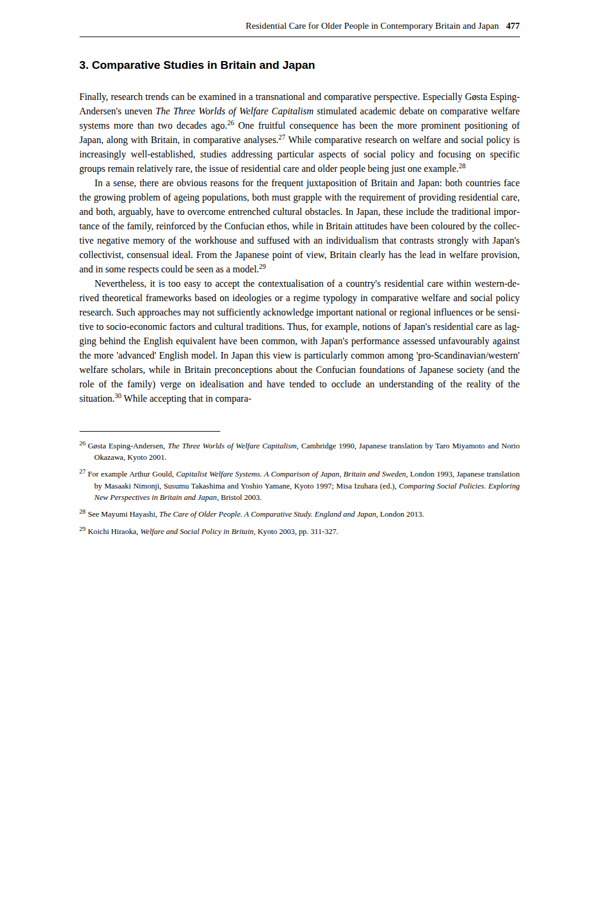Residential Care for Older People in Contemporary Britain and Japan477
3. Comparative Studies in Britain and Japan
Finally, research trends can be examined in a transnational and comparative perspective. Especially Gøsta Esping-Andersen's uneven The Three Worlds of Welfare Capitalism stimulated academic debate on comparative welfare systems more than two decades ago.26 One fruitful consequence has been the more prominent positioning of Japan, along with Britain, in comparative analyses.27 While comparative research on welfare and social policy is increasingly well-established, studies addressing particular aspects of social policy and focusing on specific groups remain relatively rare, the issue of residential care and older people being just one example.28
In a sense, there are obvious reasons for the frequent juxtaposition of Britain and Japan: both countries face the growing problem of ageing populations, both must grapple with the requirement of providing residential care, and both, arguably, have to overcome entrenched cultural obstacles. In Japan, these include the traditional importance of the family, reinforced by the Confucian ethos, while in Britain attitudes have been coloured by the collective negative memory of the workhouse and suffused with an individualism that contrasts strongly with Japan's collectivist, consensual ideal. From the Japanese point of view, Britain clearly has the lead in welfare provision, and in some respects could be seen as a model.29
Nevertheless, it is too easy to accept the contextualisation of a country's residential care within western-derived theoretical frameworks based on ideologies or a regime typology in comparative welfare and social policy research. Such approaches may not sufficiently acknowledge important national or regional influences or be sensitive to socio-economic factors and cultural traditions. Thus, for example, notions of Japan's residential care as lagging behind the English equivalent have been common, with Japan's performance assessed unfavourably against the more 'advanced' English model. In Japan this view is particularly common among 'pro-Scandinavian/western' welfare scholars, while in Britain preconceptions about the Confucian foundations of Japanese society (and the role of the family) verge on idealisation and have tended to occlude an understanding of the reality of the situation.30 While accepting that in compara-
26 Gøsta Esping-Andersen, The Three Worlds of Welfare Capitalism, Cambridge 1990, Japanese translation by Taro Miyamoto and Norio Okazawa, Kyoto 2001.
27 For example Arthur Gould, Capitalist Welfare Systems. A Comparison of Japan, Britain and Sweden, London 1993, Japanese translation by Masaaki Nimonji, Susumu Takashima and Yoshio Yamane, Kyoto 1997; Misa Izuhara (ed.), Comparing Social Policies. Exploring New Perspectives in Britain and Japan, Bristol 2003.
28 See Mayumi Hayashi, The Care of Older People. A Comparative Study. England and Japan, London 2013.
29 Koichi Hiraoka, Welfare and Social Policy in Britain, Kyoto 2003, pp. 311-327.